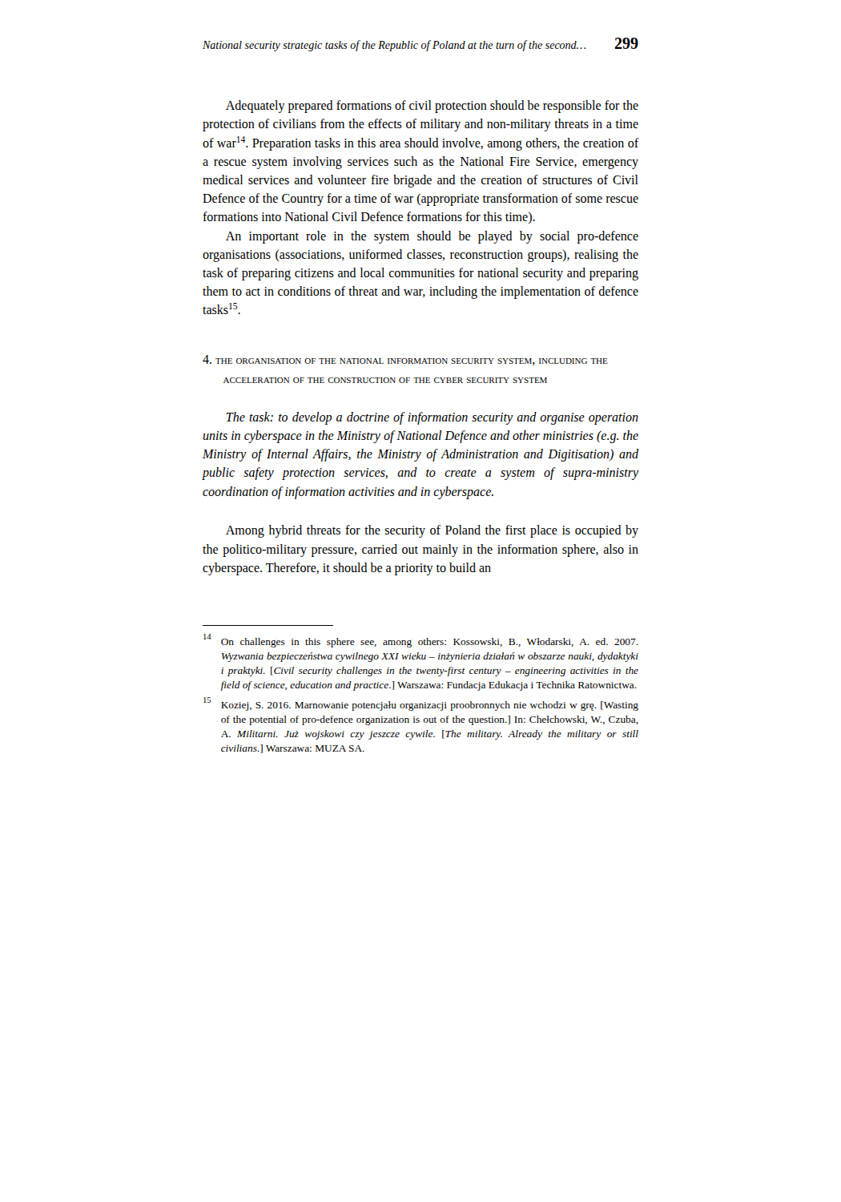National security strategic tasks of the Republic of Poland at the turn of the second… 299
Adequately prepared formations of civil protection should be responsible for the protection of civilians from the effects of military and non-military threats in a time of war14. Preparation tasks in this area should involve, among others, the creation of a rescue system involving services such as the National Fire Service, emergency medical services and volunteer fire brigade and the creation of structures of Civil Defence of the Country for a time of war (appropriate transformation of some rescue formations into National Civil Defence formations for this time).
An important role in the system should be played by social pro-defence organisations (associations, uniformed classes, reconstruction groups), realising the task of preparing citizens and local communities for national security and preparing them to act in conditions of threat and war, including the implementation of defence tasks15.
4. The organisation of the national information security system, including the acceleration of the construction of the cyber security system
The task: to develop a doctrine of information security and organise operation units in cyberspace in the Ministry of National Defence and other ministries (e.g. the Ministry of Internal Affairs, the Ministry of Administration and Digitisation) and public safety protection services, and to create a system of supra-ministry coordination of information activities and in cyberspace.
Among hybrid threats for the security of Poland the first place is occupied by the politico-military pressure, carried out mainly in the information sphere, also in cyberspace. Therefore, it should be a priority to build an
14 On challenges in this sphere see, among others: Kossowski, B., Włodarski, A. ed. 2007. Wyzwania bezpieczeństwa cywilnego XXI wieku – inżynieria działań w obszarze nauki, dydaktyki i praktyki. [Civil security challenges in the twenty-first century – engineering activities in the field of science, education and practice.] Warszawa: Fundacja Edukacja i Technika Ratownictwa.
15 Koziej, S. 2016. Marnowanie potencjału organizacji proobronnych nie wchodzi w grę. [Wasting of the potential of pro-defence organization is out of the question.] In: Chełchowski, W., Czuba, A. Militarni. Już wojskowi czy jeszcze cywile. [The military. Already the military or still civilians.] Warszawa: MUZA SA.